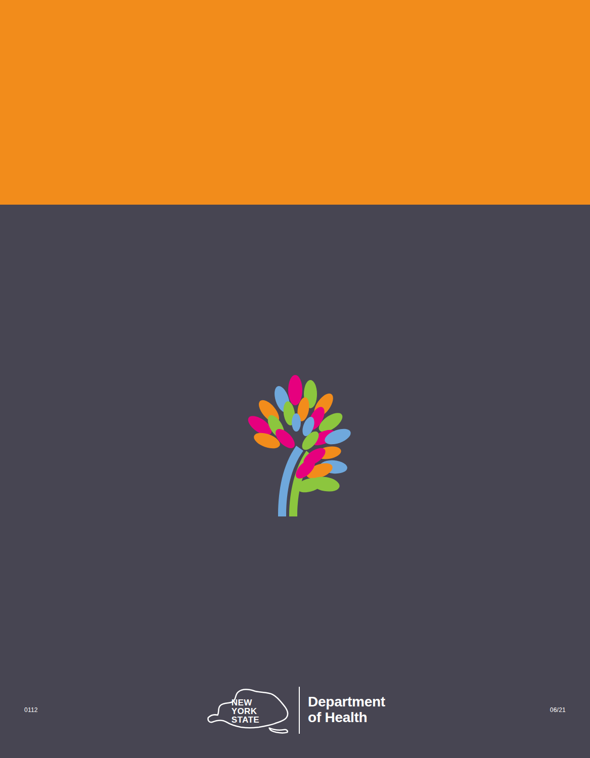Stylized multicolored tree logo
0112
New York State NEW YORK STATE
Department
of Health
06/21